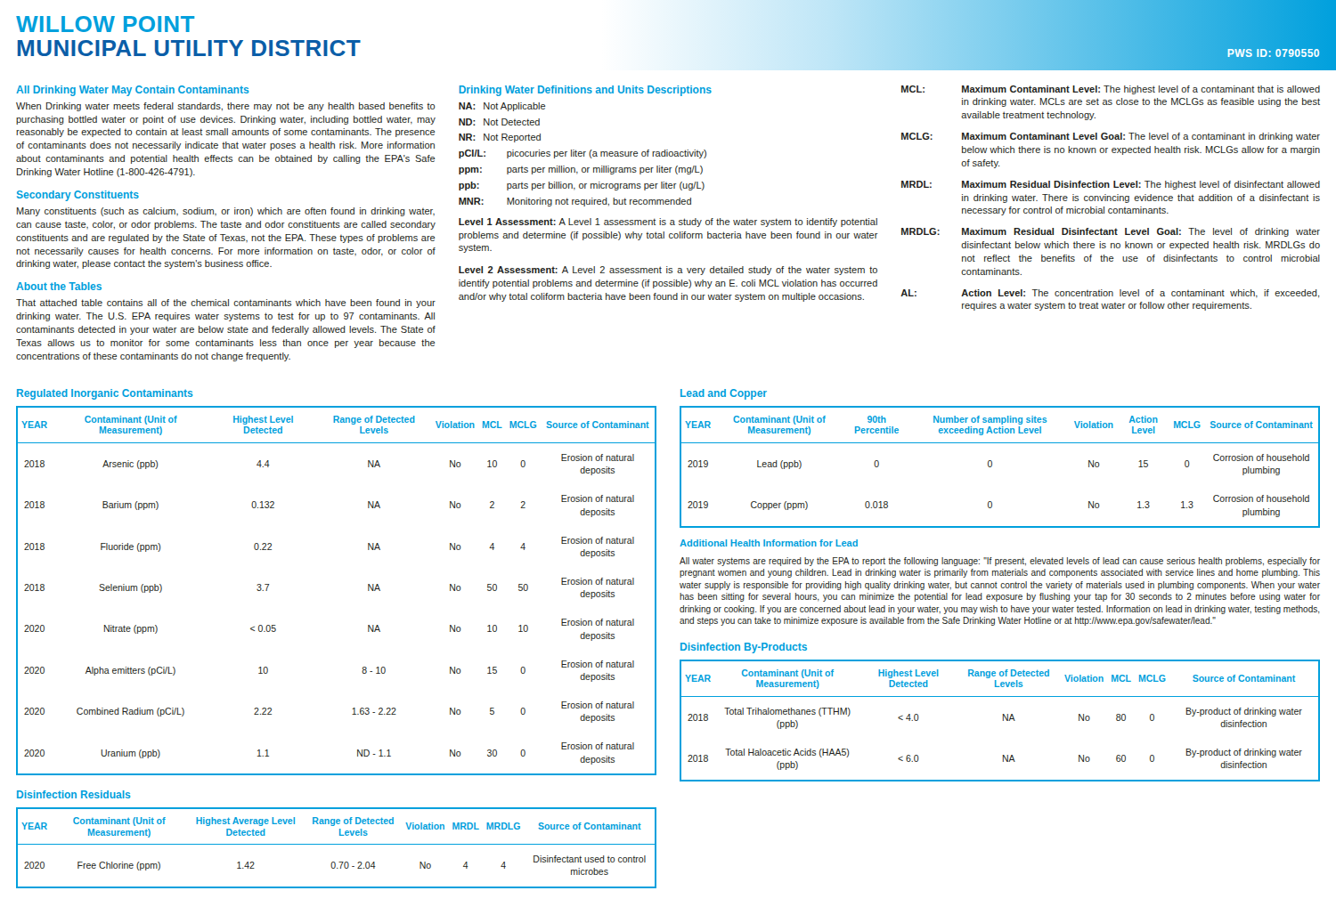Willow PointMunicipal Utility District
PWS ID: 0790550
All Drinking Water May Contain Contaminants
When Drinking water meets federal standards, there may not be any health based benefits to purchasing bottled water or point of use devices. Drinking water, including bottled water, may reasonably be expected to contain at least small amounts of some contaminants. The presence of contaminants does not necessarily indicate that water poses a health risk. More information about contaminants and potential health effects can be obtained by calling the EPA's Safe Drinking Water Hotline (1-800-426-4791).
Secondary Constituents
Many constituents (such as calcium, sodium, or iron) which are often found in drinking water, can cause taste, color, or odor problems. The taste and odor constituents are called secondary constituents and are regulated by the State of Texas, not the EPA. These types of problems are not necessarily causes for health concerns. For more information on taste, odor, or color of drinking water, please contact the system's business office.
About the Tables
That attached table contains all of the chemical contaminants which have been found in your drinking water. The U.S. EPA requires water systems to test for up to 97 contaminants. All contaminants detected in your water are below state and federally allowed levels. The State of Texas allows us to monitor for some contaminants less than once per year because the concentrations of these contaminants do not change frequently.
Drinking Water Definitions and Units Descriptions
NA: Not Applicable
ND: Not Detected
NR: Not Reported
pCI/L: picocuries per liter (a measure of radioactivity)
ppm: parts per million, or milligrams per liter (mg/L)
ppb: parts per billion, or micrograms per liter (ug/L)
MNR: Monitoring not required, but recommended
Level 1 Assessment: A Level 1 assessment is a study of the water system to identify potential problems and determine (if possible) why total coliform bacteria have been found in our water system.
Level 2 Assessment: A Level 2 assessment is a very detailed study of the water system to identify potential problems and determine (if possible) why an E. coli MCL violation has occurred and/or why total coliform bacteria have been found in our water system on multiple occasions.
MCL: Maximum Contaminant Level: The highest level of a contaminant that is allowed in drinking water. MCLs are set as close to the MCLGs as feasible using the best available treatment technology.
MCLG: Maximum Contaminant Level Goal: The level of a contaminant in drinking water below which there is no known or expected health risk. MCLGs allow for a margin of safety.
MRDL: Maximum Residual Disinfection Level: The highest level of disinfectant allowed in drinking water. There is convincing evidence that addition of a disinfectant is necessary for control of microbial contaminants.
MRDLG: Maximum Residual Disinfectant Level Goal: The level of drinking water disinfectant below which there is no known or expected health risk. MRDLGs do not reflect the benefits of the use of disinfectants to control microbial contaminants.
AL: Action Level: The concentration level of a contaminant which, if exceeded, requires a water system to treat water or follow other requirements.
Regulated Inorganic Contaminants
| YEAR | Contaminant (Unit of Measurement) | Highest Level Detected | Range of Detected Levels | Violation | MCL | MCLG | Source of Contaminant |
| --- | --- | --- | --- | --- | --- | --- | --- |
| 2018 | Arsenic (ppb) | 4.4 | NA | No | 10 | 0 | Erosion of natural deposits |
| 2018 | Barium (ppm) | 0.132 | NA | No | 2 | 2 | Erosion of natural deposits |
| 2018 | Fluoride (ppm) | 0.22 | NA | No | 4 | 4 | Erosion of natural deposits |
| 2018 | Selenium (ppb) | 3.7 | NA | No | 50 | 50 | Erosion of natural deposits |
| 2020 | Nitrate (ppm) | < 0.05 | NA | No | 10 | 10 | Erosion of natural deposits |
| 2020 | Alpha emitters (pCi/L) | 10 | 8 - 10 | No | 15 | 0 | Erosion of natural deposits |
| 2020 | Combined Radium (pCi/L) | 2.22 | 1.63 - 2.22 | No | 5 | 0 | Erosion of natural deposits |
| 2020 | Uranium (ppb) | 1.1 | ND - 1.1 | No | 30 | 0 | Erosion of natural deposits |
Disinfection Residuals
| YEAR | Contaminant (Unit of Measurement) | Highest Average Level Detected | Range of Detected Levels | Violation | MRDL | MRDLG | Source of Contaminant |
| --- | --- | --- | --- | --- | --- | --- | --- |
| 2020 | Free Chlorine (ppm) | 1.42 | 0.70 - 2.04 | No | 4 | 4 | Disinfectant used to control microbes |
Lead and Copper
| YEAR | Contaminant (Unit of Measurement) | 90th Percentile | Number of sampling sites exceeding Action Level | Violation | Action Level | MCLG | Source of Contaminant |
| --- | --- | --- | --- | --- | --- | --- | --- |
| 2019 | Lead (ppb) | 0 | 0 | No | 15 | 0 | Corrosion of household plumbing |
| 2019 | Copper (ppm) | 0.018 | 0 | No | 1.3 | 1.3 | Corrosion of household plumbing |
Additional Health Information for Lead
All water systems are required by the EPA to report the following language: "If present, elevated levels of lead can cause serious health problems, especially for pregnant women and young children. Lead in drinking water is primarily from materials and components associated with service lines and home plumbing. This water supply is responsible for providing high quality drinking water, but cannot control the variety of materials used in plumbing components. When your water has been sitting for several hours, you can minimize the potential for lead exposure by flushing your tap for 30 seconds to 2 minutes before using water for drinking or cooking. If you are concerned about lead in your water, you may wish to have your water tested. Information on lead in drinking water, testing methods, and steps you can take to minimize exposure is available from the Safe Drinking Water Hotline or at http://www.epa.gov/safewater/lead."
Disinfection By-Products
| YEAR | Contaminant (Unit of Measurement) | Highest Level Detected | Range of Detected Levels | Violation | MCL | MCLG | Source of Contaminant |
| --- | --- | --- | --- | --- | --- | --- | --- |
| 2018 | Total Trihalomethanes (TTHM) (ppb) | < 4.0 | NA | No | 80 | 0 | By-product of drinking water disinfection |
| 2018 | Total Haloacetic Acids (HAA5) (ppb) | < 6.0 | NA | No | 60 | 0 | By-product of drinking water disinfection |